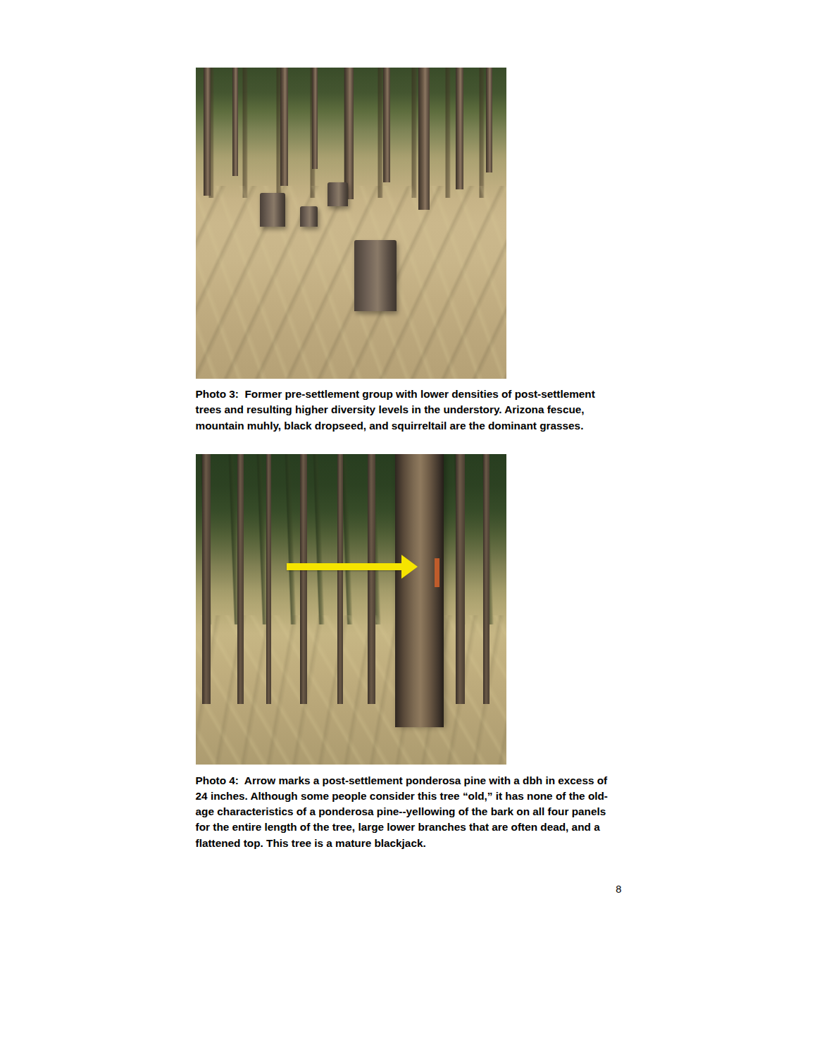Photo 3: Former pre-settlement group with lower densities of post-settlement trees and resulting higher diversity levels in the understory. Arizona fescue, mountain muhly, black dropseed, and squirreltail are the dominant grasses.
Photo 4: Arrow marks a post-settlement ponderosa pine with a dbh in excess of 24 inches. Although some people consider this tree “old,” it has none of the old-age characteristics of a ponderosa pine--yellowing of the bark on all four panels for the entire length of the tree, large lower branches that are often dead, and a flattened top. This tree is a mature blackjack.
8